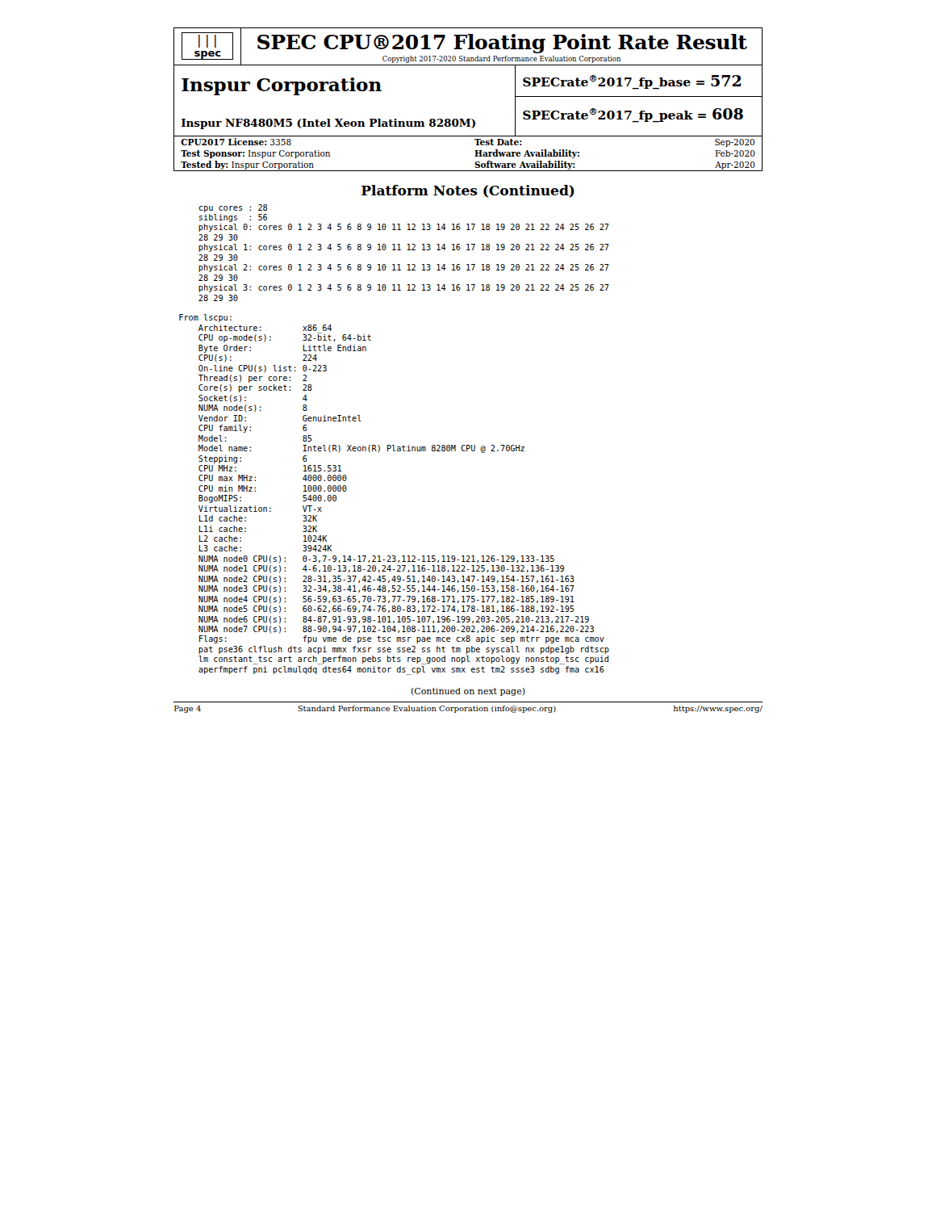|||
spec
SPEC CPU®2017 Floating Point Rate Result
Copyright 2017-2020 Standard Performance Evaluation Corporation
Inspur Corporation
Inspur NF8480M5 (Intel Xeon Platinum 8280M)
SPECrate®2017_fp_base = 572
SPECrate®2017_fp_peak = 608
CPU2017 License: 3358
Test Date:
Sep-2020
Test Sponsor: Inspur Corporation
Hardware Availability:
Feb-2020
Tested by: Inspur Corporation
Software Availability:
Apr-2020
Platform Notes (Continued)
     cpu cores : 28
     siblings  : 56
     physical 0: cores 0 1 2 3 4 5 6 8 9 10 11 12 13 14 16 17 18 19 20 21 22 24 25 26 27
     28 29 30
     physical 1: cores 0 1 2 3 4 5 6 8 9 10 11 12 13 14 16 17 18 19 20 21 22 24 25 26 27
     28 29 30
     physical 2: cores 0 1 2 3 4 5 6 8 9 10 11 12 13 14 16 17 18 19 20 21 22 24 25 26 27
     28 29 30
     physical 3: cores 0 1 2 3 4 5 6 8 9 10 11 12 13 14 16 17 18 19 20 21 22 24 25 26 27
     28 29 30

 From lscpu:
     Architecture:        x86_64
     CPU op-mode(s):      32-bit, 64-bit
     Byte Order:          Little Endian
     CPU(s):              224
     On-line CPU(s) list: 0-223
     Thread(s) per core:  2
     Core(s) per socket:  28
     Socket(s):           4
     NUMA node(s):        8
     Vendor ID:           GenuineIntel
     CPU family:          6
     Model:               85
     Model name:          Intel(R) Xeon(R) Platinum 8280M CPU @ 2.70GHz
     Stepping:            6
     CPU MHz:             1615.531
     CPU max MHz:         4000.0000
     CPU min MHz:         1000.0000
     BogoMIPS:            5400.00
     Virtualization:      VT-x
     L1d cache:           32K
     L1i cache:           32K
     L2 cache:            1024K
     L3 cache:            39424K
     NUMA node0 CPU(s):   0-3,7-9,14-17,21-23,112-115,119-121,126-129,133-135
     NUMA node1 CPU(s):   4-6,10-13,18-20,24-27,116-118,122-125,130-132,136-139
     NUMA node2 CPU(s):   28-31,35-37,42-45,49-51,140-143,147-149,154-157,161-163
     NUMA node3 CPU(s):   32-34,38-41,46-48,52-55,144-146,150-153,158-160,164-167
     NUMA node4 CPU(s):   56-59,63-65,70-73,77-79,168-171,175-177,182-185,189-191
     NUMA node5 CPU(s):   60-62,66-69,74-76,80-83,172-174,178-181,186-188,192-195
     NUMA node6 CPU(s):   84-87,91-93,98-101,105-107,196-199,203-205,210-213,217-219
     NUMA node7 CPU(s):   88-90,94-97,102-104,108-111,200-202,206-209,214-216,220-223
     Flags:               fpu vme de pse tsc msr pae mce cx8 apic sep mtrr pge mca cmov
     pat pse36 clflush dts acpi mmx fxsr sse sse2 ss ht tm pbe syscall nx pdpe1gb rdtscp
     lm constant_tsc art arch_perfmon pebs bts rep_good nopl xtopology nonstop_tsc cpuid
     aperfmperf pni pclmulqdq dtes64 monitor ds_cpl vmx smx est tm2 ssse3 sdbg fma cx16
(Continued on next page)
Page 4
Standard Performance Evaluation Corporation (info@spec.org)
https://www.spec.org/